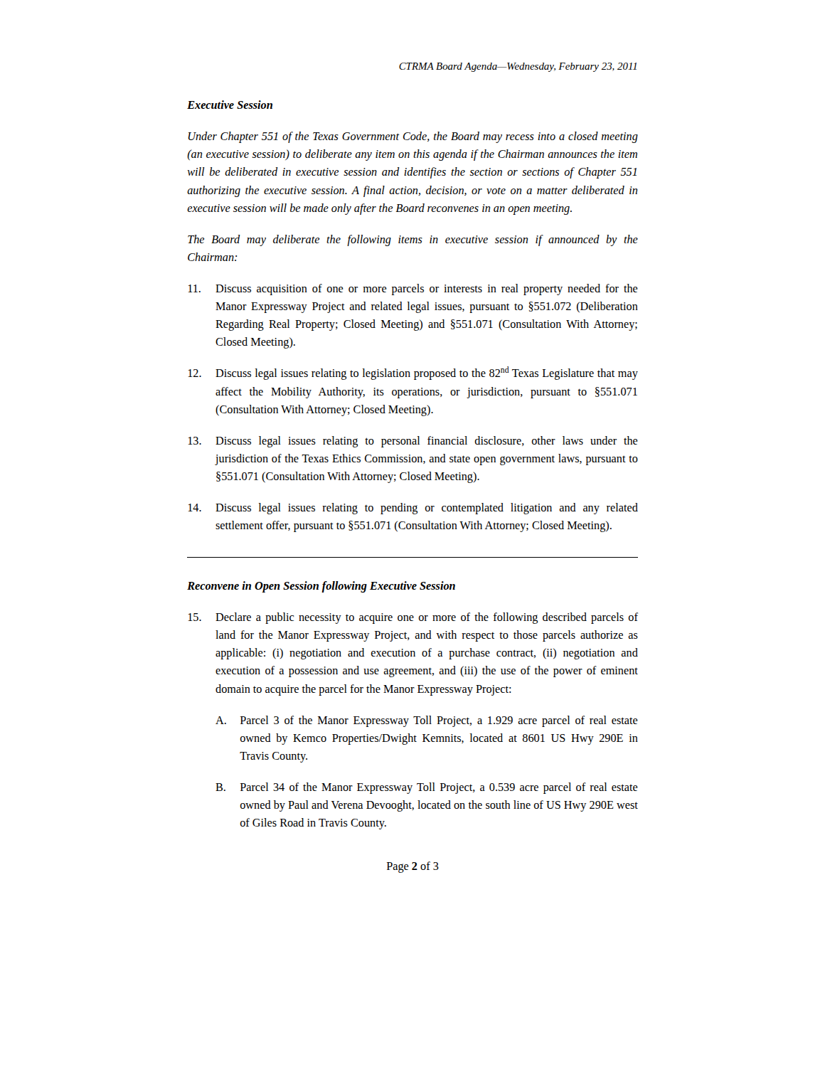CTRMA Board Agenda—Wednesday, February 23, 2011
Executive Session
Under Chapter 551 of the Texas Government Code, the Board may recess into a closed meeting (an executive session) to deliberate any item on this agenda if the Chairman announces the item will be deliberated in executive session and identifies the section or sections of Chapter 551 authorizing the executive session. A final action, decision, or vote on a matter deliberated in executive session will be made only after the Board reconvenes in an open meeting.
The Board may deliberate the following items in executive session if announced by the Chairman:
11.
Discuss acquisition of one or more parcels or interests in real property needed for the Manor Expressway Project and related legal issues, pursuant to §551.072 (Deliberation Regarding Real Property; Closed Meeting) and §551.071 (Consultation With Attorney; Closed Meeting).
12.
Discuss legal issues relating to legislation proposed to the 82nd Texas Legislature that may affect the Mobility Authority, its operations, or jurisdiction, pursuant to §551.071 (Consultation With Attorney; Closed Meeting).
13.
Discuss legal issues relating to personal financial disclosure, other laws under the jurisdiction of the Texas Ethics Commission, and state open government laws, pursuant to §551.071 (Consultation With Attorney; Closed Meeting).
14.
Discuss legal issues relating to pending or contemplated litigation and any related settlement offer, pursuant to §551.071 (Consultation With Attorney; Closed Meeting).
Reconvene in Open Session following Executive Session
15.
Declare a public necessity to acquire one or more of the following described parcels of land for the Manor Expressway Project, and with respect to those parcels authorize as applicable: (i) negotiation and execution of a purchase contract, (ii) negotiation and execution of a possession and use agreement, and (iii) the use of the power of eminent domain to acquire the parcel for the Manor Expressway Project:
A.
Parcel 3 of the Manor Expressway Toll Project, a 1.929 acre parcel of real estate owned by Kemco Properties/Dwight Kemnits, located at 8601 US Hwy 290E in Travis County.
B.
Parcel 34 of the Manor Expressway Toll Project, a 0.539 acre parcel of real estate owned by Paul and Verena Devooght, located on the south line of US Hwy 290E west of Giles Road in Travis County.
Page 2 of 3